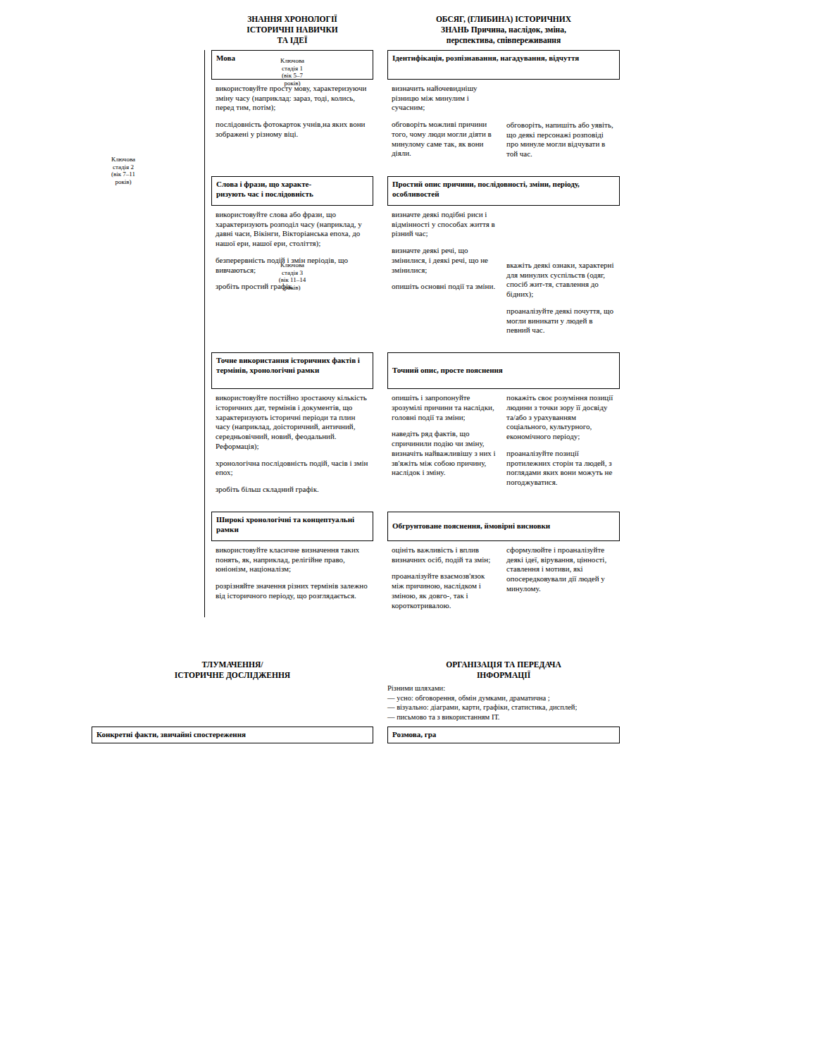ЗНАННЯ ХРОНОЛОГІЇ
ІСТОРИЧНІ НАВИЧКИ
ТА ІДЕЇ
ОБСЯГ, (ГЛИБИНА) ІСТОРИЧНИХ
ЗНАНЬ Причина, наслідок, зміна,
перспектива, співпереживання
Ключова
стадія 1
(вік 5–7
років)
Мова
Ідентифікація, розпізнавання, нагадування, відчуття
використовуйте просту мову, характеризуючи зміну часу (наприклад: зараз, тоді, колись, перед тим, потім);
послідовність фотокарток учнів,на яких вони зображені у різному віці.
визначить найочевиднішу різницю між минулим і сучасним;
обговоріть можливі причини того, чому люди могли діяти в минулому саме так, як вони діяли.
обговоріть, напишіть або уявіть, що деякі персонажі розповіді про минуле могли відчувати в той час.
Ключова
стадія 2
(вік 7–11
років)
Слова і фрази, що характе-
ризують час і послідовність
Простий опис причини, послідовності, зміни, періоду, особливостей
Ключова
стадія 3
(вік 11–14
років)
використовуйте слова або фрази, що характеризують розподіл часу (наприклад, у давні часи, Вікінги, Вікторіанська епоха, до нашої ери, нашої ери, століття);
безперервність подій і змін періодів, що вивчаються;
зробіть простий графік.
визначте деякі подібні риси і відмінності у способах життя в різний час;
визначте деякі речі, що змінилися, і деякі речі, що не змінилися;
опишіть основні події та зміни.
вкажіть деякі ознаки, характерні для минулих суспільств (одяг, спосіб жит-тя, ставлення до бідних);
проаналізуйте деякі почуття, що могли виникати у людей в певний час.
Точне використання історичних фактів і термінів, хронологічні рамки
Точний опис, просте пояснення
використовуйте постійно зростаючу кількість історичних дат, термінів і документів, що характеризують історичні періоди та плин часу (наприклад, доісторичний, античний, середньовічний, новий, феодальний. Реформація);
хронологічна послідовність подій, часів і змін епох;
зробіть більш складний графік.
опишіть і запропонуйте зрозумілі причини та наслідки, головні події та зміни;
наведіть ряд фактів, що спричинили подію чи зміну, визначіть найважливішу з них і зв'яжіть між собою причину, наслідок і зміну.
покажіть своє розуміння позиції людини з точки зору її досвіду та/або з урахуванням соціального, культурного, економічного періоду;
проаналізуйте позиції протилежних сторін та людей, з поглядами яких вони можуть не погоджуватися.
Широкі хронологічні та концептуальні рамки
Обгрунтоване пояснення, ймовірні висновки
використовуйте класичне визначення таких понять, як, наприклад, релігійне право, юніонізм, націоналізм;
розрізняйте значення різних термінів залежно від історичного періоду, що розглядається.
оцініть важливість і вплив визначних осіб, подій та змін;
проаналізуйте взаємозв'язок між причиною, наслідком і зміною, як довго-, так і короткотривалою.
сформулюйте і проаналізуйте деякі ідеї, вірування, цінності, ставлення і мотиви, які опосередковували дії людей у минулому.
ТЛУМАЧЕННЯ/
ІСТОРИЧНЕ ДОСЛІДЖЕННЯ
ОРГАНІЗАЦІЯ ТА ПЕРЕДАЧА
ІНФОРМАЦІЇ
Різними шляхами:
— усно: обговорення, обмін думками, драматична ;
— візуально: діаграми, карти, графіки, статистика, дисплей;
— письмово та з використанням ІТ.
Конкретні факти, звичайні спостереження
Розмова, гра